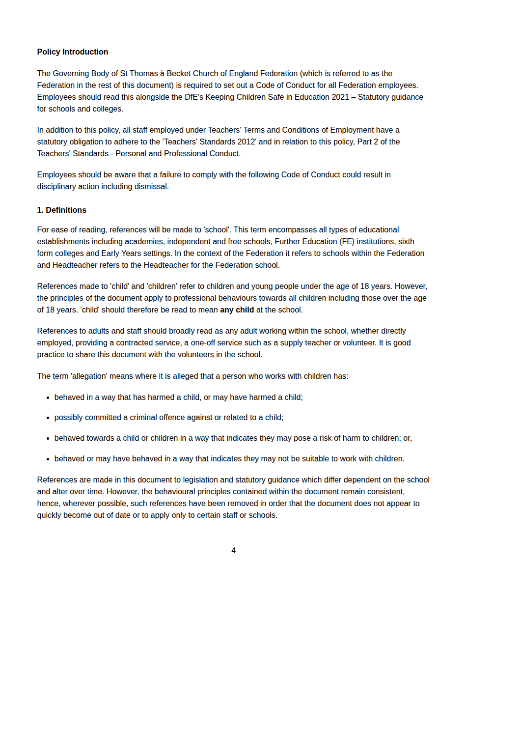Policy Introduction
The Governing Body of St Thomas à Becket Church of England Federation (which is referred to as the Federation in the rest of this document) is required to set out a Code of Conduct for all Federation employees. Employees should read this alongside the DfE's Keeping Children Safe in Education 2021 – Statutory guidance for schools and colleges.
In addition to this policy, all staff employed under Teachers' Terms and Conditions of Employment have a statutory obligation to adhere to the 'Teachers' Standards 2012' and in relation to this policy, Part 2 of the Teachers' Standards - Personal and Professional Conduct.
Employees should be aware that a failure to comply with the following Code of Conduct could result in disciplinary action including dismissal.
1. Definitions
For ease of reading, references will be made to 'school'. This term encompasses all types of educational establishments including academies, independent and free schools, Further Education (FE) institutions, sixth form colleges and Early Years settings. In the context of the Federation it refers to schools within the Federation and Headteacher refers to the Headteacher for the Federation school.
References made to 'child' and 'children' refer to children and young people under the age of 18 years. However, the principles of the document apply to professional behaviours towards all children including those over the age of 18 years. 'child' should therefore be read to mean any child at the school.
References to adults and staff should broadly read as any adult working within the school, whether directly employed, providing a contracted service, a one-off service such as a supply teacher or volunteer. It is good practice to share this document with the volunteers in the school.
The term 'allegation' means where it is alleged that a person who works with children has:
behaved in a way that has harmed a child, or may have harmed a child;
possibly committed a criminal offence against or related to a child;
behaved towards a child or children in a way that indicates they may pose a risk of harm to children; or,
behaved or may have behaved in a way that indicates they may not be suitable to work with children.
References are made in this document to legislation and statutory guidance which differ dependent on the school and alter over time. However, the behavioural principles contained within the document remain consistent, hence, wherever possible, such references have been removed in order that the document does not appear to quickly become out of date or to apply only to certain staff or schools.
4